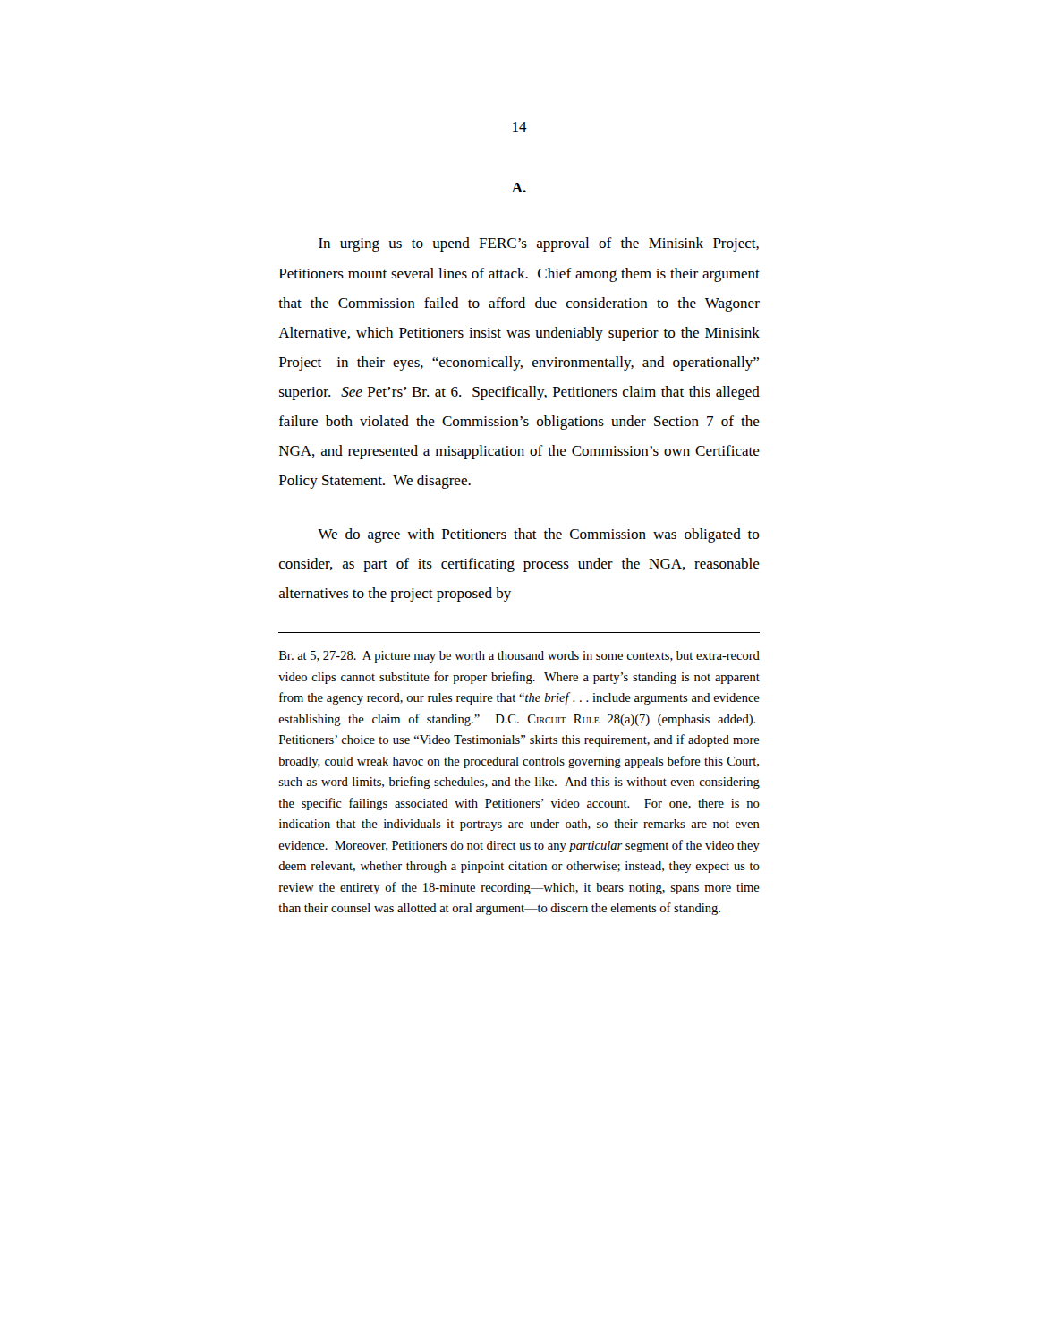14
A.
In urging us to upend FERC’s approval of the Minisink Project, Petitioners mount several lines of attack. Chief among them is their argument that the Commission failed to afford due consideration to the Wagoner Alternative, which Petitioners insist was undeniably superior to the Minisink Project—in their eyes, “economically, environmentally, and operationally” superior. See Pet’rs’ Br. at 6. Specifically, Petitioners claim that this alleged failure both violated the Commission’s obligations under Section 7 of the NGA, and represented a misapplication of the Commission’s own Certificate Policy Statement. We disagree.
We do agree with Petitioners that the Commission was obligated to consider, as part of its certificating process under the NGA, reasonable alternatives to the project proposed by
Br. at 5, 27-28. A picture may be worth a thousand words in some contexts, but extra-record video clips cannot substitute for proper briefing. Where a party’s standing is not apparent from the agency record, our rules require that “the brief . . . include arguments and evidence establishing the claim of standing.” D.C. Circuit Rule 28(a)(7) (emphasis added). Petitioners’ choice to use “Video Testimonials” skirts this requirement, and if adopted more broadly, could wreak havoc on the procedural controls governing appeals before this Court, such as word limits, briefing schedules, and the like. And this is without even considering the specific failings associated with Petitioners’ video account. For one, there is no indication that the individuals it portrays are under oath, so their remarks are not even evidence. Moreover, Petitioners do not direct us to any particular segment of the video they deem relevant, whether through a pinpoint citation or otherwise; instead, they expect us to review the entirety of the 18-minute recording—which, it bears noting, spans more time than their counsel was allotted at oral argument—to discern the elements of standing.